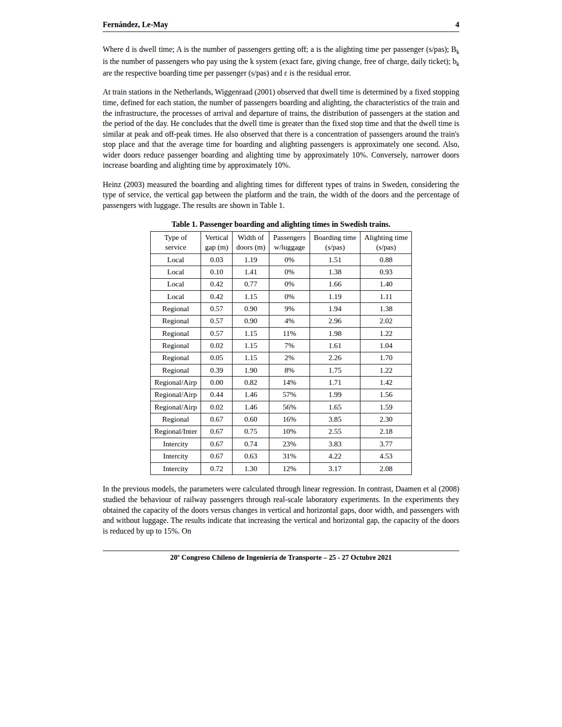Fernández, Le-May 4
Where d is dwell time; A is the number of passengers getting off; a is the alighting time per passenger (s/pas); Bk is the number of passengers who pay using the k system (exact fare, giving change, free of charge, daily ticket); bk are the respective boarding time per passenger (s/pas) and ε is the residual error.
At train stations in the Netherlands, Wiggenraad (2001) observed that dwell time is determined by a fixed stopping time, defined for each station, the number of passengers boarding and alighting, the characteristics of the train and the infrastructure, the processes of arrival and departure of trains, the distribution of passengers at the station and the period of the day. He concludes that the dwell time is greater than the fixed stop time and that the dwell time is similar at peak and off-peak times. He also observed that there is a concentration of passengers around the train's stop place and that the average time for boarding and alighting passengers is approximately one second. Also, wider doors reduce passenger boarding and alighting time by approximately 10%. Conversely, narrower doors increase boarding and alighting time by approximately 10%.
Heinz (2003) measured the boarding and alighting times for different types of trains in Sweden, considering the type of service, the vertical gap between the platform and the train, the width of the doors and the percentage of passengers with luggage. The results are shown in Table 1.
Table 1. Passenger boarding and alighting times in Swedish trains.
| Type of service | Vertical gap (m) | Width of doors (m) | Passengers w/luggage | Boarding time (s/pas) | Alighting time (s/pas) |
| --- | --- | --- | --- | --- | --- |
| Local | 0.03 | 1.19 | 0% | 1.51 | 0.88 |
| Local | 0.10 | 1.41 | 0% | 1.38 | 0.93 |
| Local | 0.42 | 0.77 | 0% | 1.66 | 1.40 |
| Local | 0.42 | 1.15 | 0% | 1.19 | 1.11 |
| Regional | 0.57 | 0.90 | 9% | 1.94 | 1.38 |
| Regional | 0.57 | 0.90 | 4% | 2.96 | 2.02 |
| Regional | 0.57 | 1.15 | 11% | 1.98 | 1.22 |
| Regional | 0.02 | 1.15 | 7% | 1.61 | 1.04 |
| Regional | 0.05 | 1.15 | 2% | 2.26 | 1.70 |
| Regional | 0.39 | 1.90 | 8% | 1.75 | 1.22 |
| Regional/Airp | 0.00 | 0.82 | 14% | 1.71 | 1.42 |
| Regional/Airp | 0.44 | 1.46 | 57% | 1.99 | 1.56 |
| Regional/Airp | 0.02 | 1.46 | 56% | 1.65 | 1.59 |
| Regional | 0.67 | 0.60 | 16% | 3.85 | 2.30 |
| Regional/Inter | 0.67 | 0.75 | 10% | 2.55 | 2.18 |
| Intercity | 0.67 | 0.74 | 23% | 3.83 | 3.77 |
| Intercity | 0.67 | 0.63 | 31% | 4.22 | 4.53 |
| Intercity | 0.72 | 1.30 | 12% | 3.17 | 2.08 |
In the previous models, the parameters were calculated through linear regression. In contrast, Daamen et al (2008) studied the behaviour of railway passengers through real-scale laboratory experiments. In the experiments they obtained the capacity of the doors versus changes in vertical and horizontal gaps, door width, and passengers with and without luggage. The results indicate that increasing the vertical and horizontal gap, the capacity of the doors is reduced by up to 15%. On
20º Congreso Chileno de Ingeniería de Transporte – 25 - 27 Octubre 2021